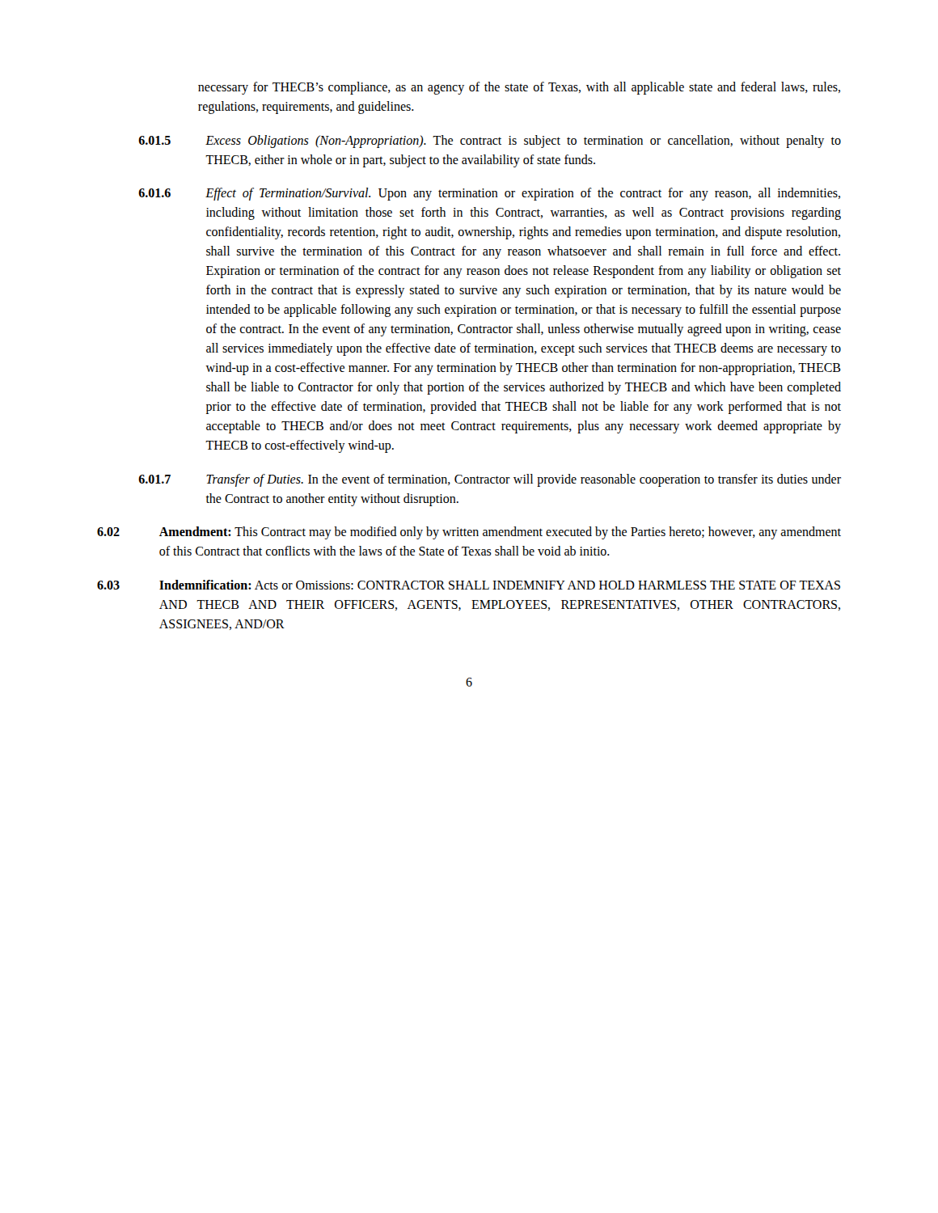necessary for THECB’s compliance, as an agency of the state of Texas, with all applicable state and federal laws, rules, regulations, requirements, and guidelines.
6.01.5
Excess Obligations (Non-Appropriation). The contract is subject to termination or cancellation, without penalty to THECB, either in whole or in part, subject to the availability of state funds.
6.01.6
Effect of Termination/Survival. Upon any termination or expiration of the contract for any reason, all indemnities, including without limitation those set forth in this Contract, warranties, as well as Contract provisions regarding confidentiality, records retention, right to audit, ownership, rights and remedies upon termination, and dispute resolution, shall survive the termination of this Contract for any reason whatsoever and shall remain in full force and effect. Expiration or termination of the contract for any reason does not release Respondent from any liability or obligation set forth in the contract that is expressly stated to survive any such expiration or termination, that by its nature would be intended to be applicable following any such expiration or termination, or that is necessary to fulfill the essential purpose of the contract. In the event of any termination, Contractor shall, unless otherwise mutually agreed upon in writing, cease all services immediately upon the effective date of termination, except such services that THECB deems are necessary to wind-up in a cost-effective manner. For any termination by THECB other than termination for non-appropriation, THECB shall be liable to Contractor for only that portion of the services authorized by THECB and which have been completed prior to the effective date of termination, provided that THECB shall not be liable for any work performed that is not acceptable to THECB and/or does not meet Contract requirements, plus any necessary work deemed appropriate by THECB to cost-effectively wind-up.
6.01.7
Transfer of Duties. In the event of termination, Contractor will provide reasonable cooperation to transfer its duties under the Contract to another entity without disruption.
6.02
Amendment: This Contract may be modified only by written amendment executed by the Parties hereto; however, any amendment of this Contract that conflicts with the laws of the State of Texas shall be void ab initio.
6.03
Indemnification: Acts or Omissions: CONTRACTOR SHALL INDEMNIFY AND HOLD HARMLESS THE STATE OF TEXAS AND THECB AND THEIR OFFICERS, AGENTS, EMPLOYEES, REPRESENTATIVES, OTHER CONTRACTORS, ASSIGNEES, AND/OR
6